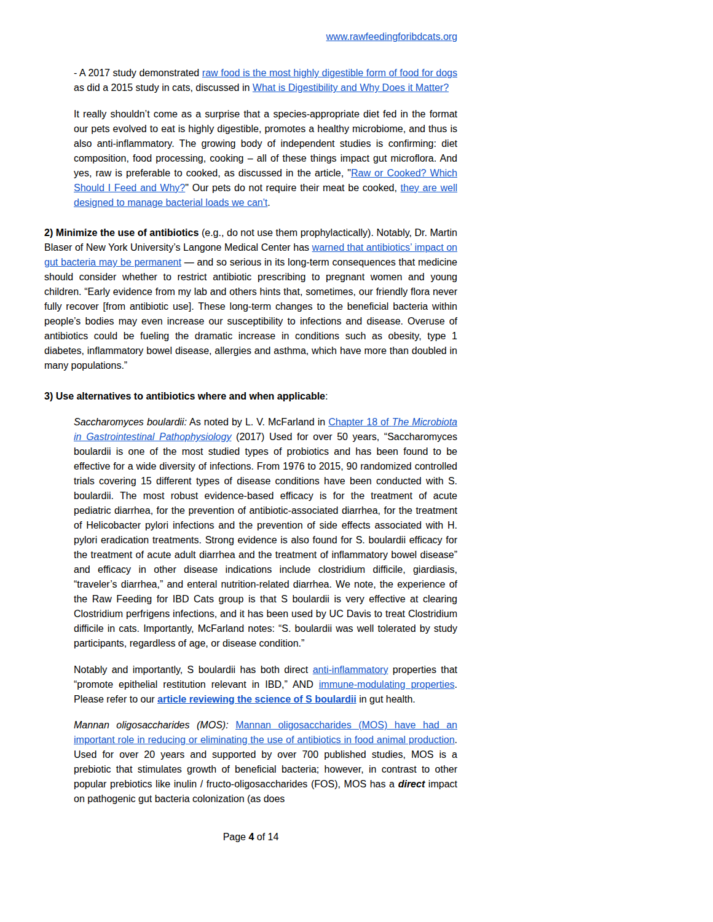www.rawfeedingforibdcats.org
- A 2017 study demonstrated raw food is the most highly digestible form of food for dogs as did a 2015 study in cats, discussed in What is Digestibility and Why Does it Matter?
It really shouldn’t come as a surprise that a species-appropriate diet fed in the format our pets evolved to eat is highly digestible, promotes a healthy microbiome, and thus is also anti-inflammatory. The growing body of independent studies is confirming: diet composition, food processing, cooking – all of these things impact gut microflora. And yes, raw is preferable to cooked, as discussed in the article, "Raw or Cooked? Which Should I Feed and Why?" Our pets do not require their meat be cooked, they are well designed to manage bacterial loads we can't.
2) Minimize the use of antibiotics (e.g., do not use them prophylactically). Notably, Dr. Martin Blaser of New York University’s Langone Medical Center has warned that antibiotics’ impact on gut bacteria may be permanent — and so serious in its long-term consequences that medicine should consider whether to restrict antibiotic prescribing to pregnant women and young children. “Early evidence from my lab and others hints that, sometimes, our friendly flora never fully recover [from antibiotic use]. These long-term changes to the beneficial bacteria within people’s bodies may even increase our susceptibility to infections and disease. Overuse of antibiotics could be fueling the dramatic increase in conditions such as obesity, type 1 diabetes, inflammatory bowel disease, allergies and asthma, which have more than doubled in many populations.”
3) Use alternatives to antibiotics where and when applicable:
Saccharomyces boulardii: As noted by L. V. McFarland in Chapter 18 of The Microbiota in Gastrointestinal Pathophysiology (2017) Used for over 50 years, “Saccharomyces boulardii is one of the most studied types of probiotics and has been found to be effective for a wide diversity of infections. From 1976 to 2015, 90 randomized controlled trials covering 15 different types of disease conditions have been conducted with S. boulardii. The most robust evidence-based efficacy is for the treatment of acute pediatric diarrhea, for the prevention of antibiotic-associated diarrhea, for the treatment of Helicobacter pylori infections and the prevention of side effects associated with H. pylori eradication treatments. Strong evidence is also found for S. boulardii efficacy for the treatment of acute adult diarrhea and the treatment of inflammatory bowel disease” and efficacy in other disease indications include clostridium difficile, giardiasis, “traveler’s diarrhea,” and enteral nutrition-related diarrhea. We note, the experience of the Raw Feeding for IBD Cats group is that S boulardii is very effective at clearing Clostridium perfrigens infections, and it has been used by UC Davis to treat Clostridium difficile in cats. Importantly, McFarland notes: “S. boulardii was well tolerated by study participants, regardless of age, or disease condition.”
Notably and importantly, S boulardii has both direct anti-inflammatory properties that “promote epithelial restitution relevant in IBD,” AND immune-modulating properties. Please refer to our article reviewing the science of S boulardii in gut health.
Mannan oligosaccharides (MOS): Mannan oligosaccharides (MOS) have had an important role in reducing or eliminating the use of antibiotics in food animal production. Used for over 20 years and supported by over 700 published studies, MOS is a prebiotic that stimulates growth of beneficial bacteria; however, in contrast to other popular prebiotics like inulin / fructo-oligosaccharides (FOS), MOS has a direct impact on pathogenic gut bacteria colonization (as does
Page 4 of 14